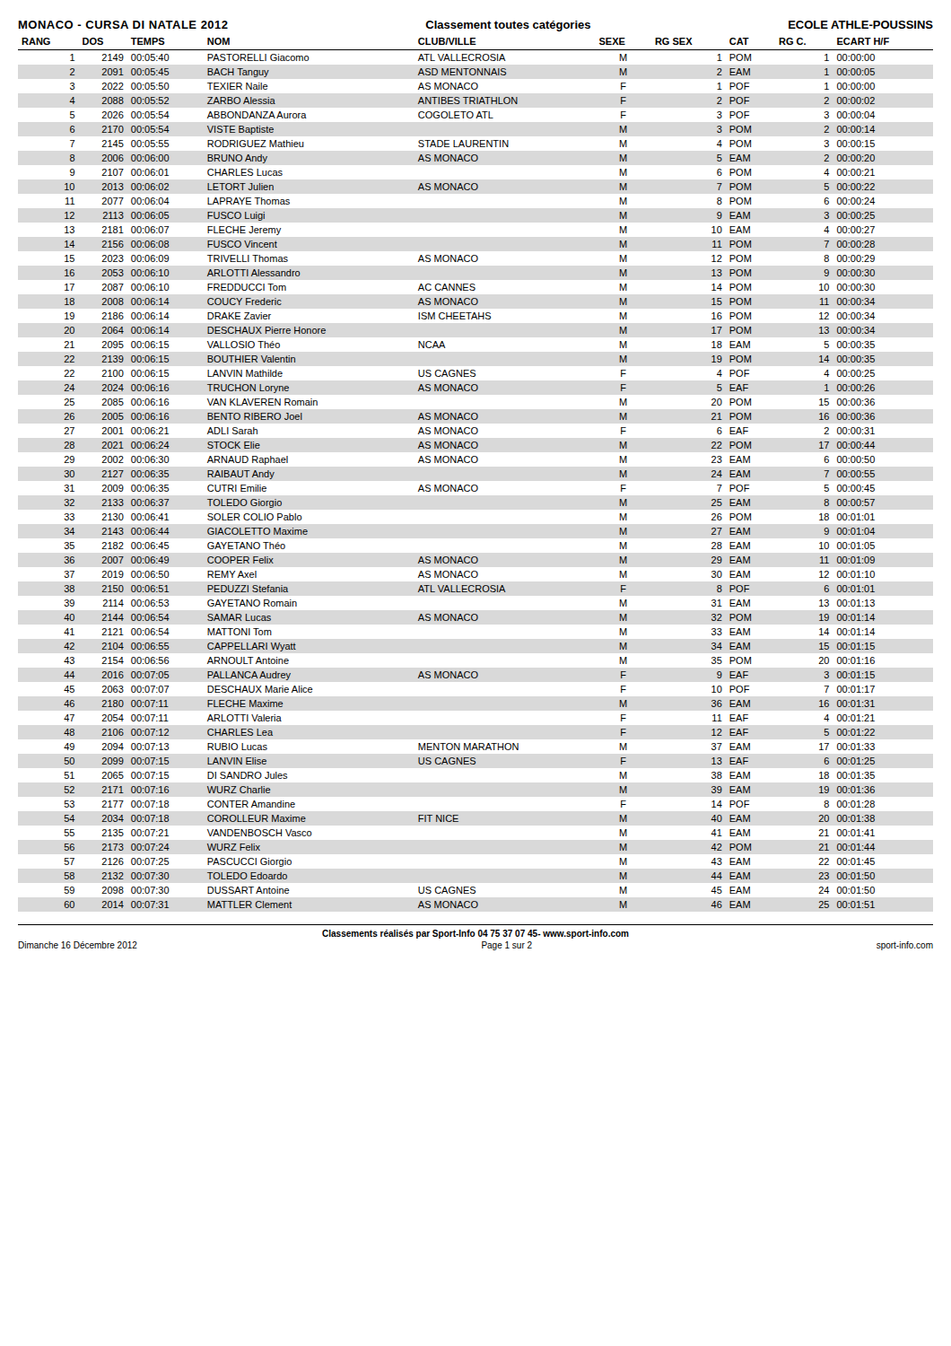MONACO - CURSA DI NATALE 2012
Classement toutes catégories
ECOLE ATHLE-POUSSINS
| RANG | DOS | TEMPS | NOM | CLUB/VILLE | SEXE | RG SEX | CAT | RG C. | ECART H/F |
| --- | --- | --- | --- | --- | --- | --- | --- | --- | --- |
| 1 | 2149 | 00:05:40 | PASTORELLI Giacomo | ATL VALLECROSIA | M | 1 | POM | 1 | 00:00:00 |
| 2 | 2091 | 00:05:45 | BACH Tanguy | ASD MENTONNAIS | M | 2 | EAM | 1 | 00:00:05 |
| 3 | 2022 | 00:05:50 | TEXIER Naile | AS MONACO | F | 1 | POF | 1 | 00:00:00 |
| 4 | 2088 | 00:05:52 | ZARBO Alessia | ANTIBES TRIATHLON | F | 2 | POF | 2 | 00:00:02 |
| 5 | 2026 | 00:05:54 | ABBONDANZA Aurora | COGOLETO ATL | F | 3 | POF | 3 | 00:00:04 |
| 6 | 2170 | 00:05:54 | VISTE Baptiste | | M | 3 | POM | 2 | 00:00:14 |
| 7 | 2145 | 00:05:55 | RODRIGUEZ Mathieu | STADE LAURENTIN | M | 4 | POM | 3 | 00:00:15 |
| 8 | 2006 | 00:06:00 | BRUNO Andy | AS MONACO | M | 5 | EAM | 2 | 00:00:20 |
| 9 | 2107 | 00:06:01 | CHARLES Lucas | | M | 6 | POM | 4 | 00:00:21 |
| 10 | 2013 | 00:06:02 | LETORT Julien | AS MONACO | M | 7 | POM | 5 | 00:00:22 |
| 11 | 2077 | 00:06:04 | LAPRAYE Thomas | | M | 8 | POM | 6 | 00:00:24 |
| 12 | 2113 | 00:06:05 | FUSCO Luigi | | M | 9 | EAM | 3 | 00:00:25 |
| 13 | 2181 | 00:06:07 | FLECHE Jeremy | | M | 10 | EAM | 4 | 00:00:27 |
| 14 | 2156 | 00:06:08 | FUSCO Vincent | | M | 11 | POM | 7 | 00:00:28 |
| 15 | 2023 | 00:06:09 | TRIVELLI Thomas | AS MONACO | M | 12 | POM | 8 | 00:00:29 |
| 16 | 2053 | 00:06:10 | ARLOTTI Alessandro | | M | 13 | POM | 9 | 00:00:30 |
| 17 | 2087 | 00:06:10 | FREDDUCCI Tom | AC CANNES | M | 14 | POM | 10 | 00:00:30 |
| 18 | 2008 | 00:06:14 | COUCY Frederic | AS MONACO | M | 15 | POM | 11 | 00:00:34 |
| 19 | 2186 | 00:06:14 | DRAKE Zavier | ISM CHEETAHS | M | 16 | POM | 12 | 00:00:34 |
| 20 | 2064 | 00:06:14 | DESCHAUX Pierre Honore | | M | 17 | POM | 13 | 00:00:34 |
| 21 | 2095 | 00:06:15 | VALLOSIO Théo | NCAA | M | 18 | EAM | 5 | 00:00:35 |
| 22 | 2139 | 00:06:15 | BOUTHIER Valentin | | M | 19 | POM | 14 | 00:00:35 |
| 22 | 2100 | 00:06:15 | LANVIN Mathilde | US CAGNES | F | 4 | POF | 4 | 00:00:25 |
| 24 | 2024 | 00:06:16 | TRUCHON Loryne | AS MONACO | F | 5 | EAF | 1 | 00:00:26 |
| 25 | 2085 | 00:06:16 | VAN KLAVEREN Romain | | M | 20 | POM | 15 | 00:00:36 |
| 26 | 2005 | 00:06:16 | BENTO RIBERO Joel | AS MONACO | M | 21 | POM | 16 | 00:00:36 |
| 27 | 2001 | 00:06:21 | ADLI Sarah | AS MONACO | F | 6 | EAF | 2 | 00:00:31 |
| 28 | 2021 | 00:06:24 | STOCK Elie | AS MONACO | M | 22 | POM | 17 | 00:00:44 |
| 29 | 2002 | 00:06:30 | ARNAUD Raphael | AS MONACO | M | 23 | EAM | 6 | 00:00:50 |
| 30 | 2127 | 00:06:35 | RAIBAUT Andy | | M | 24 | EAM | 7 | 00:00:55 |
| 31 | 2009 | 00:06:35 | CUTRI Emilie | AS MONACO | F | 7 | POF | 5 | 00:00:45 |
| 32 | 2133 | 00:06:37 | TOLEDO Giorgio | | M | 25 | EAM | 8 | 00:00:57 |
| 33 | 2130 | 00:06:41 | SOLER COLIO Pablo | | M | 26 | POM | 18 | 00:01:01 |
| 34 | 2143 | 00:06:44 | GIACOLETTO Maxime | | M | 27 | EAM | 9 | 00:01:04 |
| 35 | 2182 | 00:06:45 | GAYETANO Théo | | M | 28 | EAM | 10 | 00:01:05 |
| 36 | 2007 | 00:06:49 | COOPER Felix | AS MONACO | M | 29 | EAM | 11 | 00:01:09 |
| 37 | 2019 | 00:06:50 | REMY Axel | AS MONACO | M | 30 | EAM | 12 | 00:01:10 |
| 38 | 2150 | 00:06:51 | PEDUZZI Stefania | ATL VALLECROSIA | F | 8 | POF | 6 | 00:01:01 |
| 39 | 2114 | 00:06:53 | GAYETANO Romain | | M | 31 | EAM | 13 | 00:01:13 |
| 40 | 2144 | 00:06:54 | SAMAR Lucas | AS MONACO | M | 32 | POM | 19 | 00:01:14 |
| 41 | 2121 | 00:06:54 | MATTONI Tom | | M | 33 | EAM | 14 | 00:01:14 |
| 42 | 2104 | 00:06:55 | CAPPELLARI Wyatt | | M | 34 | EAM | 15 | 00:01:15 |
| 43 | 2154 | 00:06:56 | ARNOULT Antoine | | M | 35 | POM | 20 | 00:01:16 |
| 44 | 2016 | 00:07:05 | PALLANCA Audrey | AS MONACO | F | 9 | EAF | 3 | 00:01:15 |
| 45 | 2063 | 00:07:07 | DESCHAUX Marie Alice | | F | 10 | POF | 7 | 00:01:17 |
| 46 | 2180 | 00:07:11 | FLECHE Maxime | | M | 36 | EAM | 16 | 00:01:31 |
| 47 | 2054 | 00:07:11 | ARLOTTI Valeria | | F | 11 | EAF | 4 | 00:01:21 |
| 48 | 2106 | 00:07:12 | CHARLES Lea | | F | 12 | EAF | 5 | 00:01:22 |
| 49 | 2094 | 00:07:13 | RUBIO Lucas | MENTON MARATHON | M | 37 | EAM | 17 | 00:01:33 |
| 50 | 2099 | 00:07:15 | LANVIN Elise | US CAGNES | F | 13 | EAF | 6 | 00:01:25 |
| 51 | 2065 | 00:07:15 | DI SANDRO Jules | | M | 38 | EAM | 18 | 00:01:35 |
| 52 | 2171 | 00:07:16 | WURZ Charlie | | M | 39 | EAM | 19 | 00:01:36 |
| 53 | 2177 | 00:07:18 | CONTER Amandine | | F | 14 | POF | 8 | 00:01:28 |
| 54 | 2034 | 00:07:18 | COROLLEUR Maxime | FIT NICE | M | 40 | EAM | 20 | 00:01:38 |
| 55 | 2135 | 00:07:21 | VANDENBOSCH Vasco | | M | 41 | EAM | 21 | 00:01:41 |
| 56 | 2173 | 00:07:24 | WURZ Felix | | M | 42 | POM | 21 | 00:01:44 |
| 57 | 2126 | 00:07:25 | PASCUCCI Giorgio | | M | 43 | EAM | 22 | 00:01:45 |
| 58 | 2132 | 00:07:30 | TOLEDO Edoardo | | M | 44 | EAM | 23 | 00:01:50 |
| 59 | 2098 | 00:07:30 | DUSSART Antoine | US CAGNES | M | 45 | EAM | 24 | 00:01:50 |
| 60 | 2014 | 00:07:31 | MATTLER Clement | AS MONACO | M | 46 | EAM | 25 | 00:01:51 |
Classements réalisés par Sport-Info 04 75 37 07 45- www.sport-info.com
Dimanche 16 Décembre 2012
Page 1 sur 2
sport-info.com